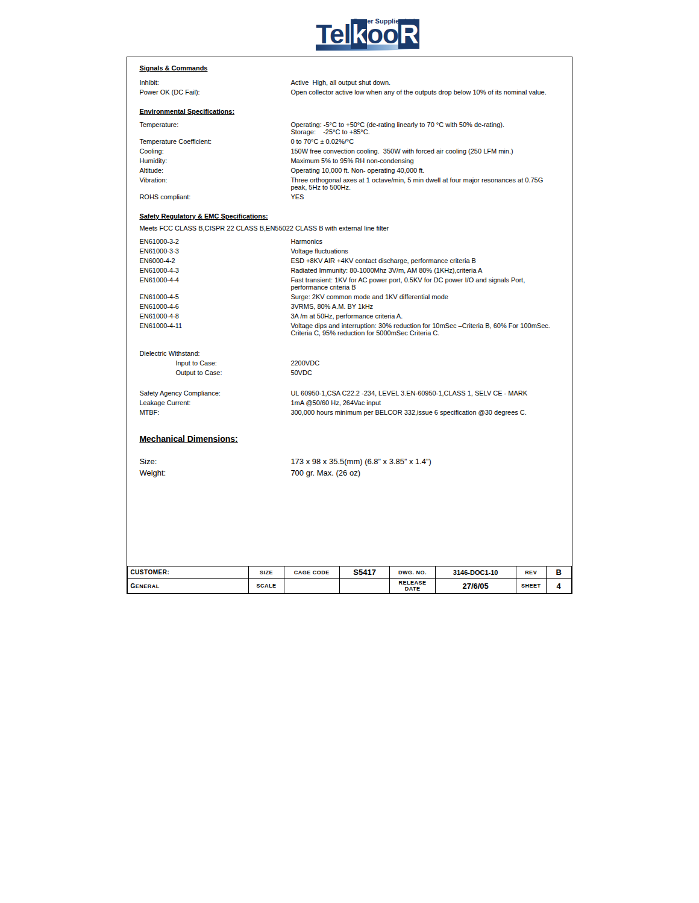Power Supplies Ltd.
TelkooR
Signals & Commands
| Inhibit: | Active High, all output shut down. |
| Power OK (DC Fail): | Open collector active low when any of the outputs drop below 10% of its nominal value. |
Environmental Specifications:
| Temperature: | Operating: -5°C to +50°C (de-rating linearly to 70 °C with 50% de-rating). Storage: -25°C to +85°C. |
| Temperature Coefficient: | 0 to 70°C ± 0.02%/°C |
| Cooling: | 150W free convection cooling. 350W with forced air cooling (250 LFM min.) |
| Humidity: | Maximum 5% to 95% RH non-condensing |
| Altitude: | Operating 10,000 ft. Non- operating 40,000 ft. |
| Vibration: | Three orthogonal axes at 1 octave/min, 5 min dwell at four major resonances at 0.75G peak, 5Hz to 500Hz. |
| ROHS compliant: | YES |
Safety Regulatory & EMC Specifications:
Meets FCC CLASS B,CISPR 22 CLASS B,EN55022 CLASS B with external line filter
| EN61000-3-2 | Harmonics |
| EN61000-3-3 | Voltage fluctuations |
| EN6000-4-2 | ESD +8KV AIR +4KV contact discharge, performance criteria B |
| EN61000-4-3 | Radiated Immunity: 80-1000Mhz 3V/m, AM 80% (1KHz),criteria A |
| EN61000-4-4 | Fast transient: 1KV for AC power port, 0.5KV for DC power I/O and signals Port, performance criteria B |
| EN61000-4-5 | Surge: 2KV common mode and 1KV differential mode |
| EN61000-4-6 | 3VRMS, 80% A.M. BY 1kHz |
| EN61000-4-8 | 3A /m at 50Hz, performance criteria A. |
| EN61000-4-11 | Voltage dips and interruption: 30% reduction for 10mSec –Criteria B, 60% For 100mSec. Criteria C, 95% reduction for 5000mSec Criteria C. |
| Dielectric Withstand: | |
| Input to Case: | 2200VDC |
| Output to Case: | 50VDC |
| Safety Agency Compliance: | UL 60950-1,CSA C22.2 -234, LEVEL 3.EN-60950-1,CLASS 1, SELV CE - MARK |
| Leakage Current: | 1mA @50/60 Hz, 264Vac input |
| MTBF: | 300,000 hours minimum per BELCOR 332,issue 6 specification @30 degrees C. |
Mechanical Dimensions:
| Size: | 173 x 98 x 35.5(mm) (6.8” x 3.85” x 1.4”) |
| Weight: | 700 gr. Max. (26 oz) |
| CUSTOMER: | SIZE | CAGE CODE | S5417 | DWG. NO. | 3146-DOC1-10 | REV | B |
| G ENERAL | SCALE | | | RELEASE DATE | 27/6/05 | SHEET | 4 |